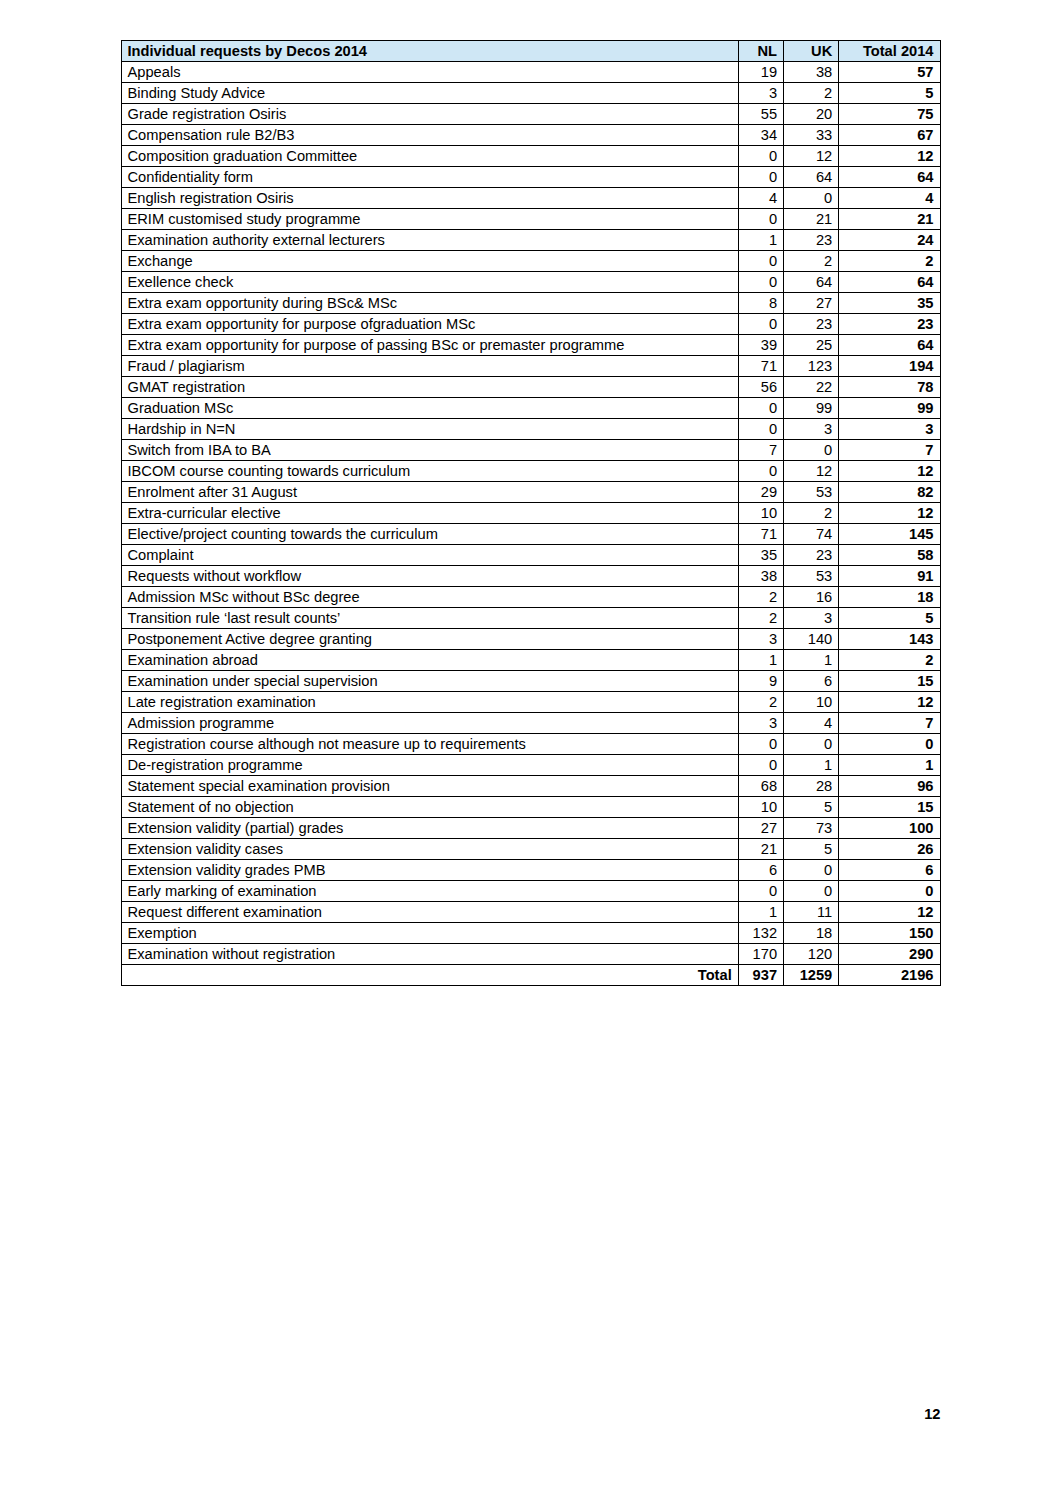| Individual requests by Decos 2014 | NL | UK | Total 2014 |
| --- | --- | --- | --- |
| Appeals | 19 | 38 | 57 |
| Binding Study Advice | 3 | 2 | 5 |
| Grade registration Osiris | 55 | 20 | 75 |
| Compensation rule B2/B3 | 34 | 33 | 67 |
| Composition graduation Committee | 0 | 12 | 12 |
| Confidentiality form | 0 | 64 | 64 |
| English registration Osiris | 4 | 0 | 4 |
| ERIM customised study programme | 0 | 21 | 21 |
| Examination authority external lecturers | 1 | 23 | 24 |
| Exchange | 0 | 2 | 2 |
| Exellence check | 0 | 64 | 64 |
| Extra exam opportunity during BSc& MSc | 8 | 27 | 35 |
| Extra exam opportunity for purpose ofgraduation MSc | 0 | 23 | 23 |
| Extra exam opportunity for purpose of passing BSc or premaster programme | 39 | 25 | 64 |
| Fraud / plagiarism | 71 | 123 | 194 |
| GMAT registration | 56 | 22 | 78 |
| Graduation MSc | 0 | 99 | 99 |
| Hardship in N=N | 0 | 3 | 3 |
| Switch from IBA to BA | 7 | 0 | 7 |
| IBCOM course counting towards curriculum | 0 | 12 | 12 |
| Enrolment after 31 August | 29 | 53 | 82 |
| Extra-curricular elective | 10 | 2 | 12 |
| Elective/project counting towards the curriculum | 71 | 74 | 145 |
| Complaint | 35 | 23 | 58 |
| Requests without workflow | 38 | 53 | 91 |
| Admission MSc without BSc degree | 2 | 16 | 18 |
| Transition rule ‘last result counts’ | 2 | 3 | 5 |
| Postponement Active degree granting | 3 | 140 | 143 |
| Examination abroad | 1 | 1 | 2 |
| Examination under special supervision | 9 | 6 | 15 |
| Late registration examination | 2 | 10 | 12 |
| Admission programme | 3 | 4 | 7 |
| Registration course although not measure up to requirements | 0 | 0 | 0 |
| De-registration programme | 0 | 1 | 1 |
| Statement special examination provision | 68 | 28 | 96 |
| Statement of no objection | 10 | 5 | 15 |
| Extension validity (partial) grades | 27 | 73 | 100 |
| Extension validity cases | 21 | 5 | 26 |
| Extension validity grades PMB | 6 | 0 | 6 |
| Early marking of examination | 0 | 0 | 0 |
| Request different examination | 1 | 11 | 12 |
| Exemption | 132 | 18 | 150 |
| Examination without registration | 170 | 120 | 290 |
| Total | 937 | 1259 | 2196 |
12